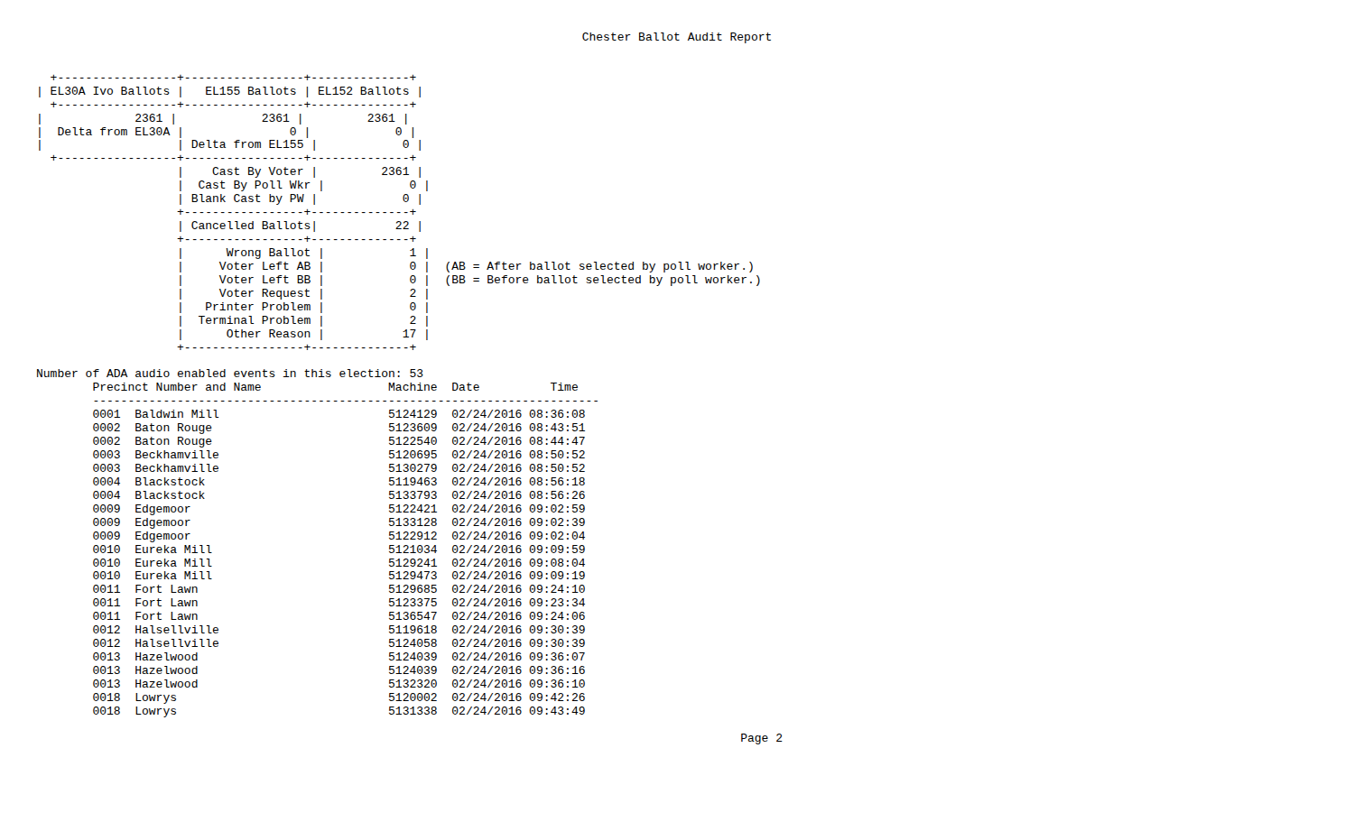Chester Ballot Audit Report
+-----------------+-----------------+--------------+ | EL30A Ivo Ballots | EL155 Ballots | EL152 Ballots | +-----------------+-----------------+--------------+ | 2361 | 2361 | 2361 | | Delta from EL30A | 0 | 0 | | | Delta from EL155 | 0 | +-----------------+-----------------+--------------+ | Cast By Voter | 2361 | | Cast By Poll Wkr | 0 | | Blank Cast by PW | 0 | +-----------------+--------------+ | Cancelled Ballots| 22 | +-----------------+--------------+ | Wrong Ballot | 1 | | Voter Left AB | 0 | (AB = After ballot selected by poll worker.) | Voter Left BB | 0 | (BB = Before ballot selected by poll worker.) | Voter Request | 2 | | Printer Problem | 0 | | Terminal Problem | 2 | | Other Reason | 17 | +-----------------+--------------+ Number of ADA audio enabled events in this election: 53 Precinct Number and Name Machine Date Time ------------------------------------------------------------------------ 0001 Baldwin Mill 5124129 02/24/2016 08:36:08 0002 Baton Rouge 5123609 02/24/2016 08:43:51 0002 Baton Rouge 5122540 02/24/2016 08:44:47 0003 Beckhamville 5120695 02/24/2016 08:50:52 0003 Beckhamville 5130279 02/24/2016 08:50:52 0004 Blackstock 5119463 02/24/2016 08:56:18 0004 Blackstock 5133793 02/24/2016 08:56:26 0009 Edgemoor 5122421 02/24/2016 09:02:59 0009 Edgemoor 5133128 02/24/2016 09:02:39 0009 Edgemoor 5122912 02/24/2016 09:02:04 0010 Eureka Mill 5121034 02/24/2016 09:09:59 0010 Eureka Mill 5129241 02/24/2016 09:08:04 0010 Eureka Mill 5129473 02/24/2016 09:09:19 0011 Fort Lawn 5129685 02/24/2016 09:24:10 0011 Fort Lawn 5123375 02/24/2016 09:23:34 0011 Fort Lawn 5136547 02/24/2016 09:24:06 0012 Halsellville 5119618 02/24/2016 09:30:39 0012 Halsellville 5124058 02/24/2016 09:30:39 0013 Hazelwood 5124039 02/24/2016 09:36:07 0013 Hazelwood 5124039 02/24/2016 09:36:16 0013 Hazelwood 5132320 02/24/2016 09:36:10 0018 Lowrys 5120002 02/24/2016 09:42:26 0018 Lowrys 5131338 02/24/2016 09:43:49 Page 2